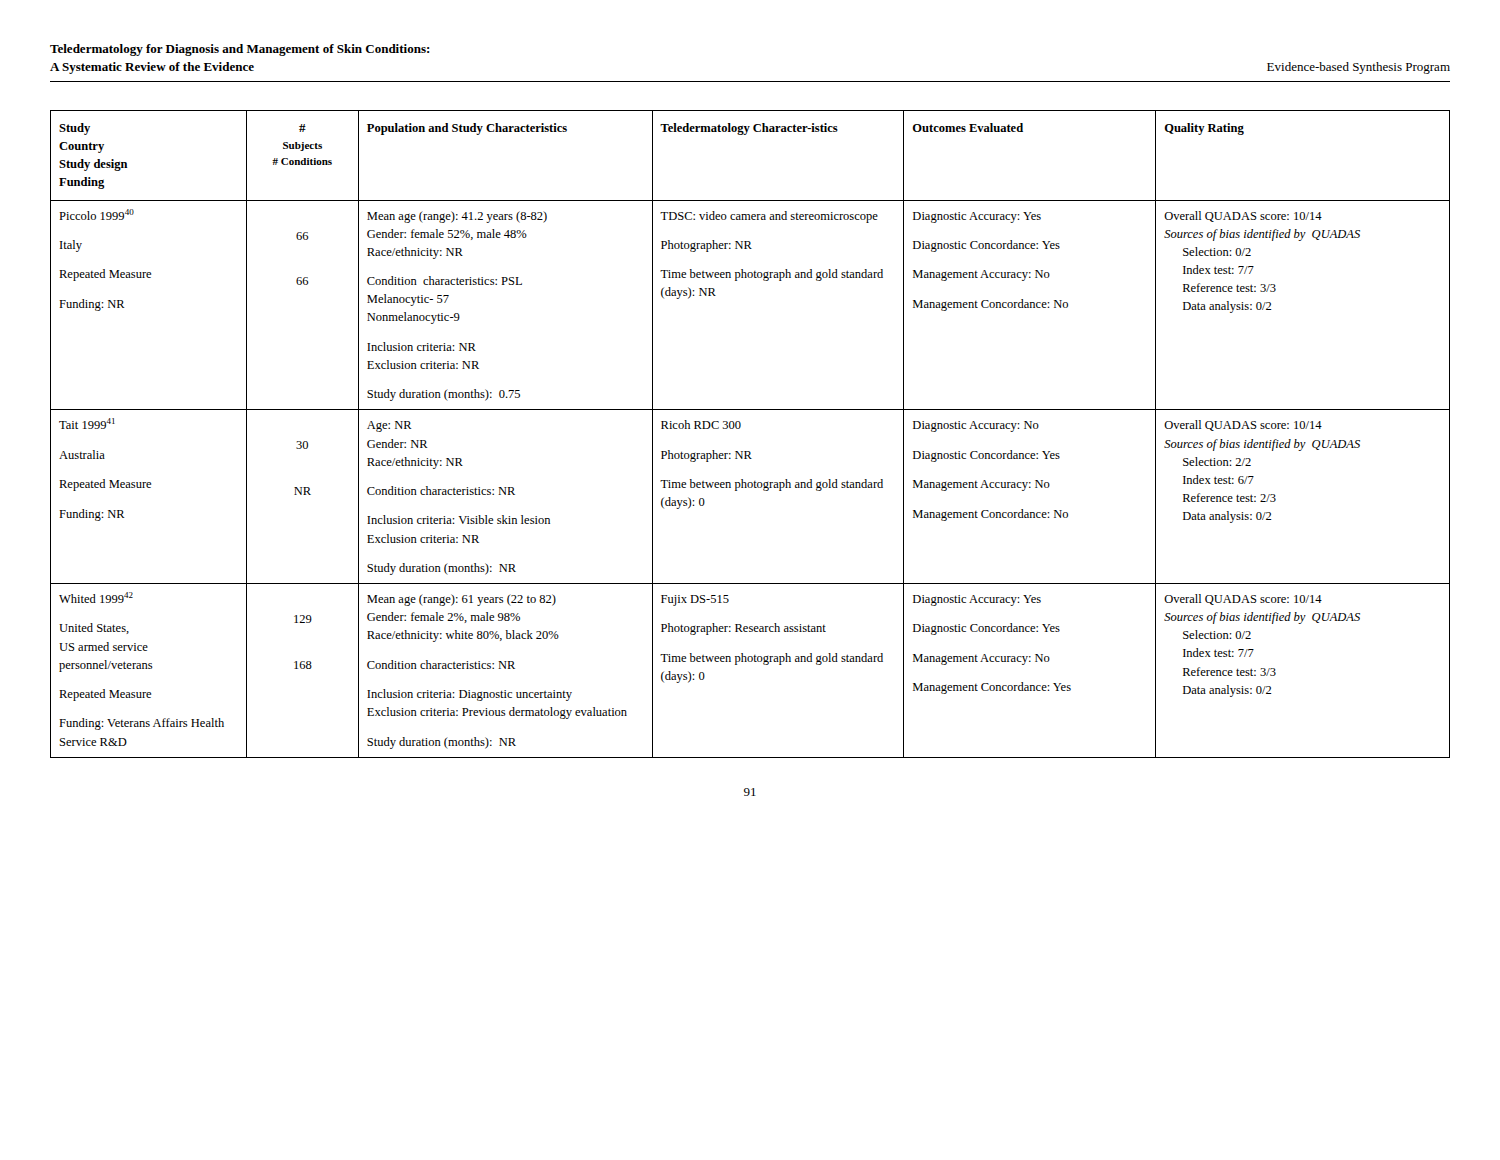Teledermatology for Diagnosis and Management of Skin Conditions:
A Systematic Review of the Evidence
Evidence-based Synthesis Program
| Study Country Study design Funding | # Subjects # Conditions | Population and Study Characteristics | Teledermatology Character-istics | Outcomes Evaluated | Quality Rating |
| --- | --- | --- | --- | --- | --- |
| Piccolo 1999 40 Italy Repeated Measure Funding: NR | 66 66 | Mean age (range): 41.2 years (8-82) Gender: female 52%, male 48% Race/ethnicity: NR Condition characteristics: PSL Melanocytic- 57 Nonmelanocytic-9 Inclusion criteria: NR Exclusion criteria: NR Study duration (months): 0.75 | TDSC: video camera and stereomicroscope Photographer: NR Time between photograph and gold standard (days): NR | Diagnostic Accuracy: Yes Diagnostic Concordance: Yes Management Accuracy: No Management Concordance: No | Overall QUADAS score: 10/14 Sources of bias identified by QUADAS Selection: 0/2 Index test: 7/7 Reference test: 3/3 Data analysis: 0/2 |
| Tait 1999 41 Australia Repeated Measure Funding: NR | 30 NR | Age: NR Gender: NR Race/ethnicity: NR Condition characteristics: NR Inclusion criteria: Visible skin lesion Exclusion criteria: NR Study duration (months): NR | Ricoh RDC 300 Photographer: NR Time between photograph and gold standard (days): 0 | Diagnostic Accuracy: No Diagnostic Concordance: Yes Management Accuracy: No Management Concordance: No | Overall QUADAS score: 10/14 Sources of bias identified by QUADAS Selection: 2/2 Index test: 6/7 Reference test: 2/3 Data analysis: 0/2 |
| Whited 1999 42 United States, US armed service personnel/veterans Repeated Measure Funding: Veterans Affairs Health Service R&D | 129 168 | Mean age (range): 61 years (22 to 82) Gender: female 2%, male 98% Race/ethnicity: white 80%, black 20% Condition characteristics: NR Inclusion criteria: Diagnostic uncertainty Exclusion criteria: Previous dermatology evaluation Study duration (months): NR | Fujix DS-515 Photographer: Research assistant Time between photograph and gold standard (days): 0 | Diagnostic Accuracy: Yes Diagnostic Concordance: Yes Management Accuracy: No Management Concordance: Yes | Overall QUADAS score: 10/14 Sources of bias identified by QUADAS Selection: 0/2 Index test: 7/7 Reference test: 3/3 Data analysis: 0/2 |
91